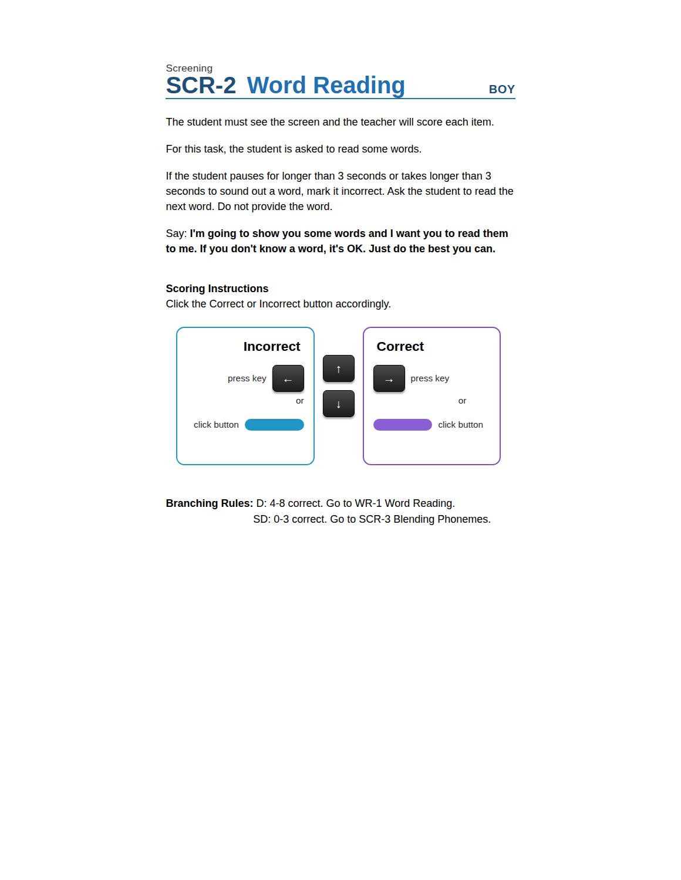Screening
SCR-2 Word Reading
BOY
The student must see the screen and the teacher will score each item.
For this task, the student is asked to read some words.
If the student pauses for longer than 3 seconds or takes longer than 3 seconds to sound out a word, mark it incorrect. Ask the student to read the next word. Do not provide the word.
Say: I'm going to show you some words and I want you to read them to me. If you don't know a word, it's OK. Just do the best you can.
Scoring Instructions
Click the Correct or Incorrect button accordingly.
Incorrect
press key ←
or
click button
↑ ↓
Correct
→ press key
or
click button
Branching Rules: D: 4-8 correct. Go to WR-1 Word Reading.
SD: 0-3 correct. Go to SCR-3 Blending Phonemes.